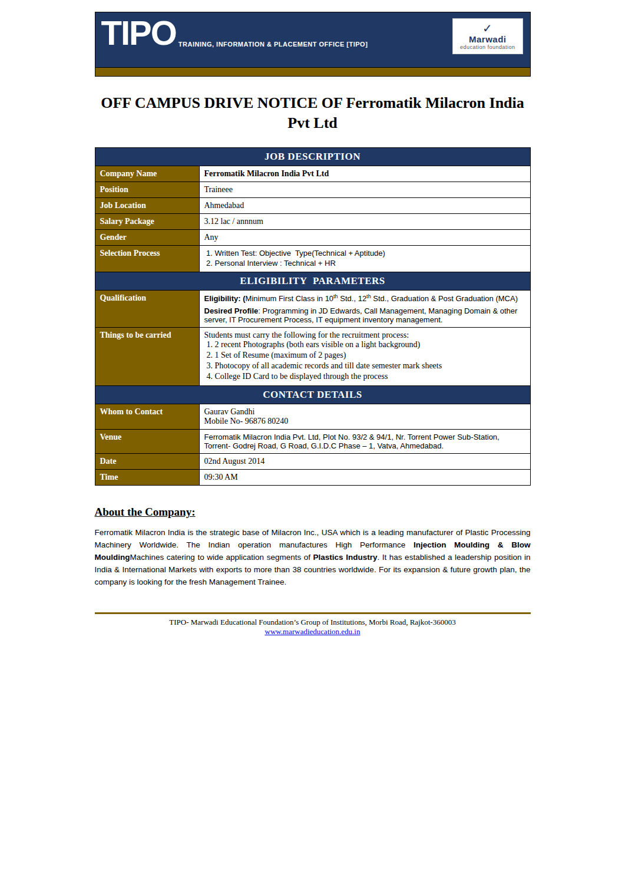TIPO TRAINING, INFORMATION & PLACEMENT OFFICE [TIPO]
✓
Marwadi
education foundation
OFF CAMPUS DRIVE NOTICE OF Ferromatik Milacron India Pvt Ltd
| JOB DESCRIPTION |
| Company Name | Ferromatik Milacron India Pvt Ltd |
| Position | Traineee |
| Job Location | Ahmedabad |
| Salary Package | 3.12 lac / annnum |
| Gender | Any |
| Selection Process | Written Test: Objective Type(Technical + Aptitude) Personal Interview : Technical + HR |
| ELIGIBILITY PARAMETERS |
| Qualification | Eligibility: ( Minimum First Class in 10 th Std., 12 th Std., Graduation & Post Graduation (MCA) Desired Profile : Programming in JD Edwards, Call Management, Managing Domain & other server, IT Procurement Process, IT equipment inventory management. |
| Things to be carried | Students must carry the following for the recruitment process: 2 recent Photographs (both ears visible on a light background) 1 Set of Resume (maximum of 2 pages) Photocopy of all academic records and till date semester mark sheets College ID Card to be displayed through the process |
| CONTACT DETAILS |
| Whom to Contact | Gaurav Gandhi Mobile No- 96876 80240 |
| Venue | Ferromatik Milacron India Pvt. Ltd, Plot No. 93/2 & 94/1, Nr. Torrent Power Sub-Station, Torrent- Godrej Road, G Road, G.I.D.C Phase – 1, Vatva, Ahmedabad. |
| Date | 02nd August 2014 |
| Time | 09:30 AM |
About the Company:
Ferromatik Milacron India is the strategic base of Milacron Inc., USA which is a leading manufacturer of Plastic Processing Machinery Worldwide. The Indian operation manufactures High Performance Injection Moulding & Blow Moulding Machines catering to wide application segments of Plastics Industry. It has established a leadership position in India & International Markets with exports to more than 38 countries worldwide. For its expansion & future growth plan, the company is looking for the fresh Management Trainee.
TIPO- Marwadi Educational Foundation’s Group of Institutions, Morbi Road, Rajkot-360003
www.marwadieducation.edu.in